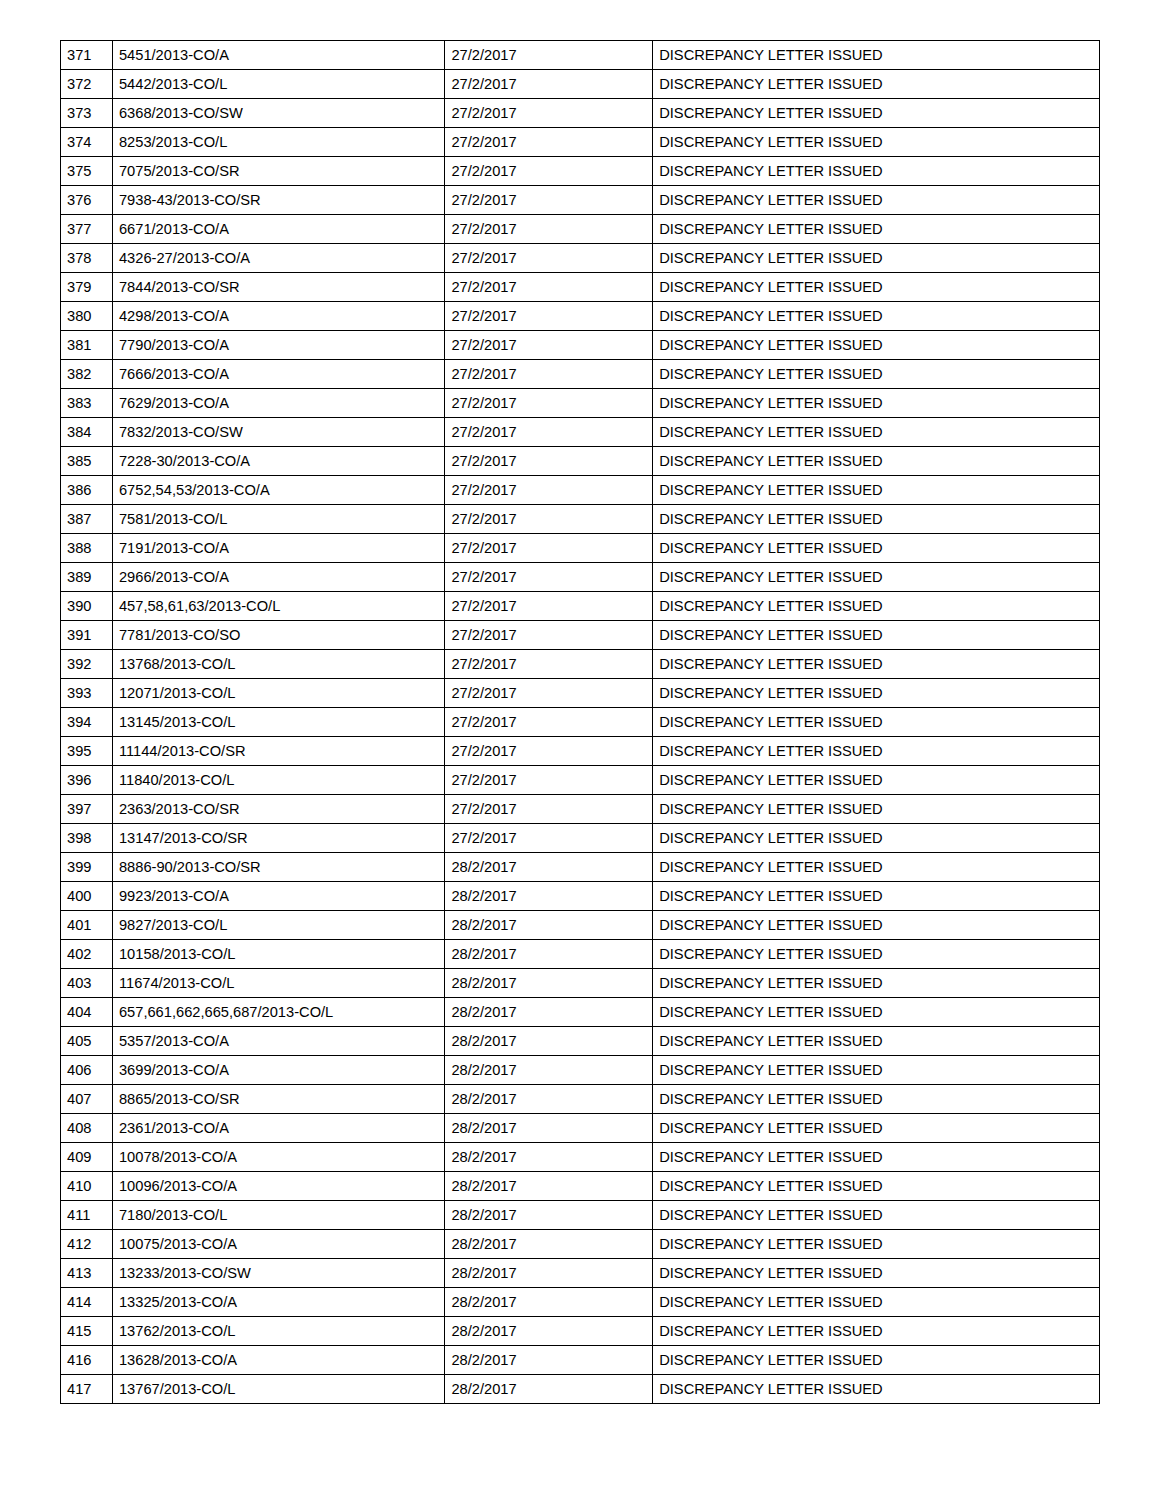| 371 | 5451/2013-CO/A | 27/2/2017 | DISCREPANCY LETTER ISSUED |
| 372 | 5442/2013-CO/L | 27/2/2017 | DISCREPANCY LETTER ISSUED |
| 373 | 6368/2013-CO/SW | 27/2/2017 | DISCREPANCY LETTER ISSUED |
| 374 | 8253/2013-CO/L | 27/2/2017 | DISCREPANCY LETTER ISSUED |
| 375 | 7075/2013-CO/SR | 27/2/2017 | DISCREPANCY LETTER ISSUED |
| 376 | 7938-43/2013-CO/SR | 27/2/2017 | DISCREPANCY LETTER ISSUED |
| 377 | 6671/2013-CO/A | 27/2/2017 | DISCREPANCY LETTER ISSUED |
| 378 | 4326-27/2013-CO/A | 27/2/2017 | DISCREPANCY LETTER ISSUED |
| 379 | 7844/2013-CO/SR | 27/2/2017 | DISCREPANCY LETTER ISSUED |
| 380 | 4298/2013-CO/A | 27/2/2017 | DISCREPANCY LETTER ISSUED |
| 381 | 7790/2013-CO/A | 27/2/2017 | DISCREPANCY LETTER ISSUED |
| 382 | 7666/2013-CO/A | 27/2/2017 | DISCREPANCY LETTER ISSUED |
| 383 | 7629/2013-CO/A | 27/2/2017 | DISCREPANCY LETTER ISSUED |
| 384 | 7832/2013-CO/SW | 27/2/2017 | DISCREPANCY LETTER ISSUED |
| 385 | 7228-30/2013-CO/A | 27/2/2017 | DISCREPANCY LETTER ISSUED |
| 386 | 6752,54,53/2013-CO/A | 27/2/2017 | DISCREPANCY LETTER ISSUED |
| 387 | 7581/2013-CO/L | 27/2/2017 | DISCREPANCY LETTER ISSUED |
| 388 | 7191/2013-CO/A | 27/2/2017 | DISCREPANCY LETTER ISSUED |
| 389 | 2966/2013-CO/A | 27/2/2017 | DISCREPANCY LETTER ISSUED |
| 390 | 457,58,61,63/2013-CO/L | 27/2/2017 | DISCREPANCY LETTER ISSUED |
| 391 | 7781/2013-CO/SO | 27/2/2017 | DISCREPANCY LETTER ISSUED |
| 392 | 13768/2013-CO/L | 27/2/2017 | DISCREPANCY LETTER ISSUED |
| 393 | 12071/2013-CO/L | 27/2/2017 | DISCREPANCY LETTER ISSUED |
| 394 | 13145/2013-CO/L | 27/2/2017 | DISCREPANCY LETTER ISSUED |
| 395 | 11144/2013-CO/SR | 27/2/2017 | DISCREPANCY LETTER ISSUED |
| 396 | 11840/2013-CO/L | 27/2/2017 | DISCREPANCY LETTER ISSUED |
| 397 | 2363/2013-CO/SR | 27/2/2017 | DISCREPANCY LETTER ISSUED |
| 398 | 13147/2013-CO/SR | 27/2/2017 | DISCREPANCY LETTER ISSUED |
| 399 | 8886-90/2013-CO/SR | 28/2/2017 | DISCREPANCY LETTER ISSUED |
| 400 | 9923/2013-CO/A | 28/2/2017 | DISCREPANCY LETTER ISSUED |
| 401 | 9827/2013-CO/L | 28/2/2017 | DISCREPANCY LETTER ISSUED |
| 402 | 10158/2013-CO/L | 28/2/2017 | DISCREPANCY LETTER ISSUED |
| 403 | 11674/2013-CO/L | 28/2/2017 | DISCREPANCY LETTER ISSUED |
| 404 | 657,661,662,665,687/2013-CO/L | 28/2/2017 | DISCREPANCY LETTER ISSUED |
| 405 | 5357/2013-CO/A | 28/2/2017 | DISCREPANCY LETTER ISSUED |
| 406 | 3699/2013-CO/A | 28/2/2017 | DISCREPANCY LETTER ISSUED |
| 407 | 8865/2013-CO/SR | 28/2/2017 | DISCREPANCY LETTER ISSUED |
| 408 | 2361/2013-CO/A | 28/2/2017 | DISCREPANCY LETTER ISSUED |
| 409 | 10078/2013-CO/A | 28/2/2017 | DISCREPANCY LETTER ISSUED |
| 410 | 10096/2013-CO/A | 28/2/2017 | DISCREPANCY LETTER ISSUED |
| 411 | 7180/2013-CO/L | 28/2/2017 | DISCREPANCY LETTER ISSUED |
| 412 | 10075/2013-CO/A | 28/2/2017 | DISCREPANCY LETTER ISSUED |
| 413 | 13233/2013-CO/SW | 28/2/2017 | DISCREPANCY LETTER ISSUED |
| 414 | 13325/2013-CO/A | 28/2/2017 | DISCREPANCY LETTER ISSUED |
| 415 | 13762/2013-CO/L | 28/2/2017 | DISCREPANCY LETTER ISSUED |
| 416 | 13628/2013-CO/A | 28/2/2017 | DISCREPANCY LETTER ISSUED |
| 417 | 13767/2013-CO/L | 28/2/2017 | DISCREPANCY LETTER ISSUED |